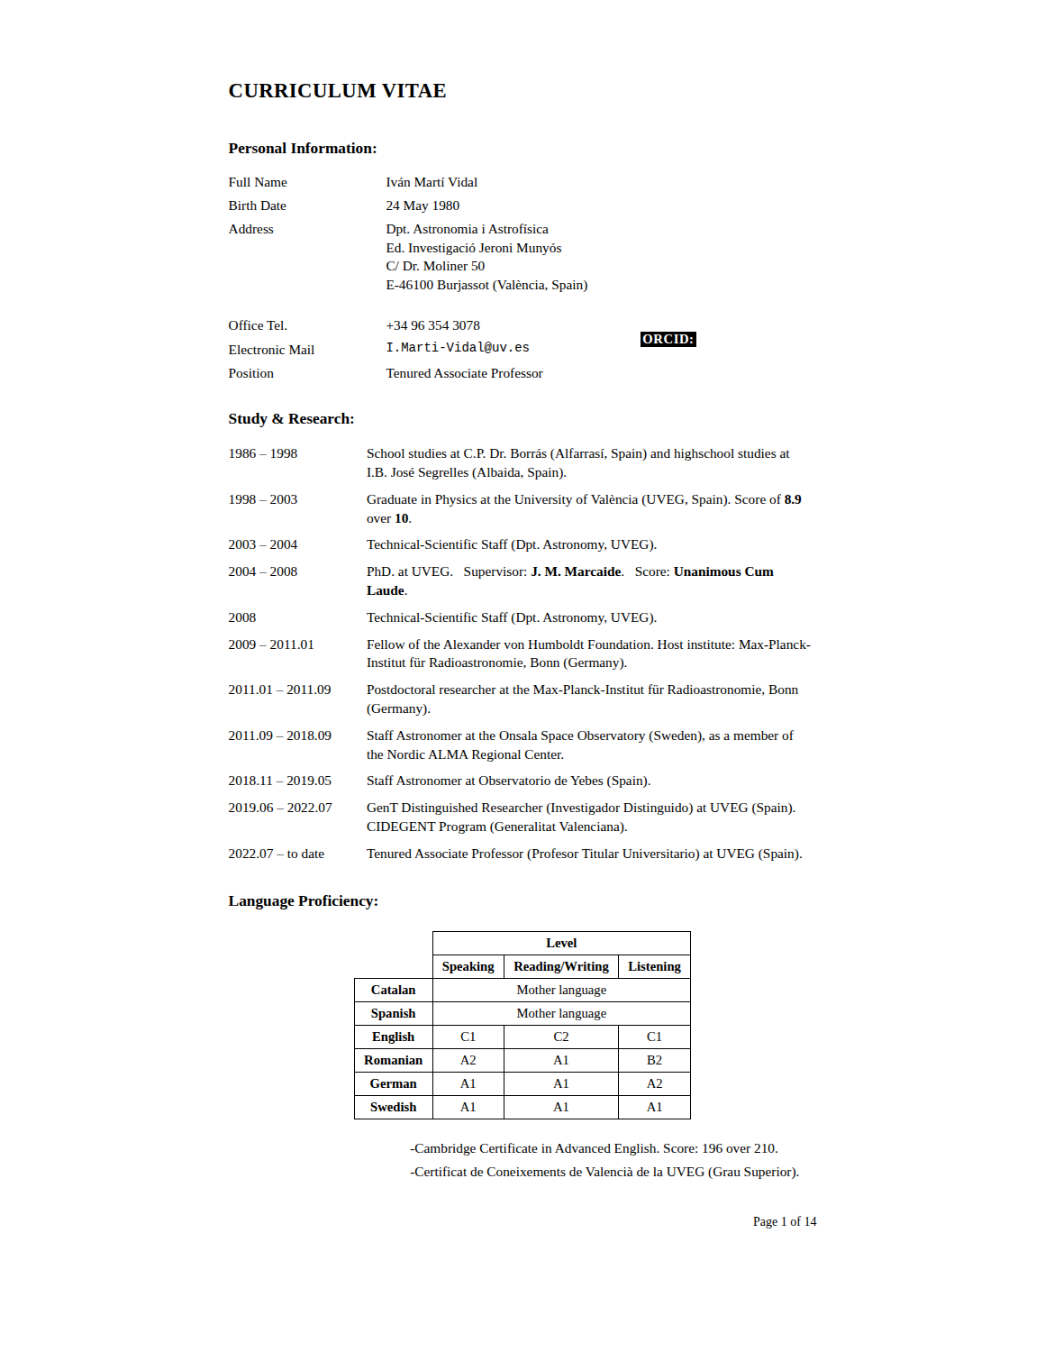CURRICULUM VITAE
Personal Information:
| Full Name | Iván Martí Vidal |
| Birth Date | 24 May 1980 |
| Address | Dpt. Astronomia i Astrofísica Ed. Investigació Jeroni Munyós C/ Dr. Moliner 50 E-46100 Burjassot (València, Spain) |
| Office Tel. | +34 96 354 3078 |
| Electronic Mail | I.Marti-Vidal@uv.es |
| Position | Tenured Associate Professor |
ORCID:
Study & Research:
| 1986 – 1998 | School studies at C.P. Dr. Borrás (Alfarrasí, Spain) and highschool studies at I.B. José Segrelles (Albaida, Spain). |
| 1998 – 2003 | Graduate in Physics at the University of València (UVEG, Spain). Score of 8.9 over 10 . |
| 2003 – 2004 | Technical-Scientific Staff (Dpt. Astronomy, UVEG). |
| 2004 – 2008 | PhD. at UVEG. Supervisor: J. M. Marcaide . Score: Unanimous Cum Laude . |
| 2008 | Technical-Scientific Staff (Dpt. Astronomy, UVEG). |
| 2009 – 2011.01 | Fellow of the Alexander von Humboldt Foundation. Host institute: Max-Planck-Institut für Radioastronomie, Bonn (Germany). |
| 2011.01 – 2011.09 | Postdoctoral researcher at the Max-Planck-Institut für Radioastronomie, Bonn (Germany). |
| 2011.09 – 2018.09 | Staff Astronomer at the Onsala Space Observatory (Sweden), as a member of the Nordic ALMA Regional Center. |
| 2018.11 – 2019.05 | Staff Astronomer at Observatorio de Yebes (Spain). |
| 2019.06 – 2022.07 | GenT Distinguished Researcher (Investigador Distinguido) at UVEG (Spain). CIDEGENT Program (Generalitat Valenciana). |
| 2022.07 – to date | Tenured Associate Professor (Profesor Titular Universitario) at UVEG (Spain). |
Language Proficiency:
| | Level |
| --- | --- |
| | Speaking | Reading/Writing | Listening |
| Catalan | Mother language |
| Spanish | Mother language |
| English | C1 | C2 | C1 |
| Romanian | A2 | A1 | B2 |
| German | A1 | A1 | A2 |
| Swedish | A1 | A1 | A1 |
-Cambridge Certificate in Advanced English. Score: 196 over 210.
-Certificat de Coneixements de Valencià de la UVEG (Grau Superior).
Page 1 of 14